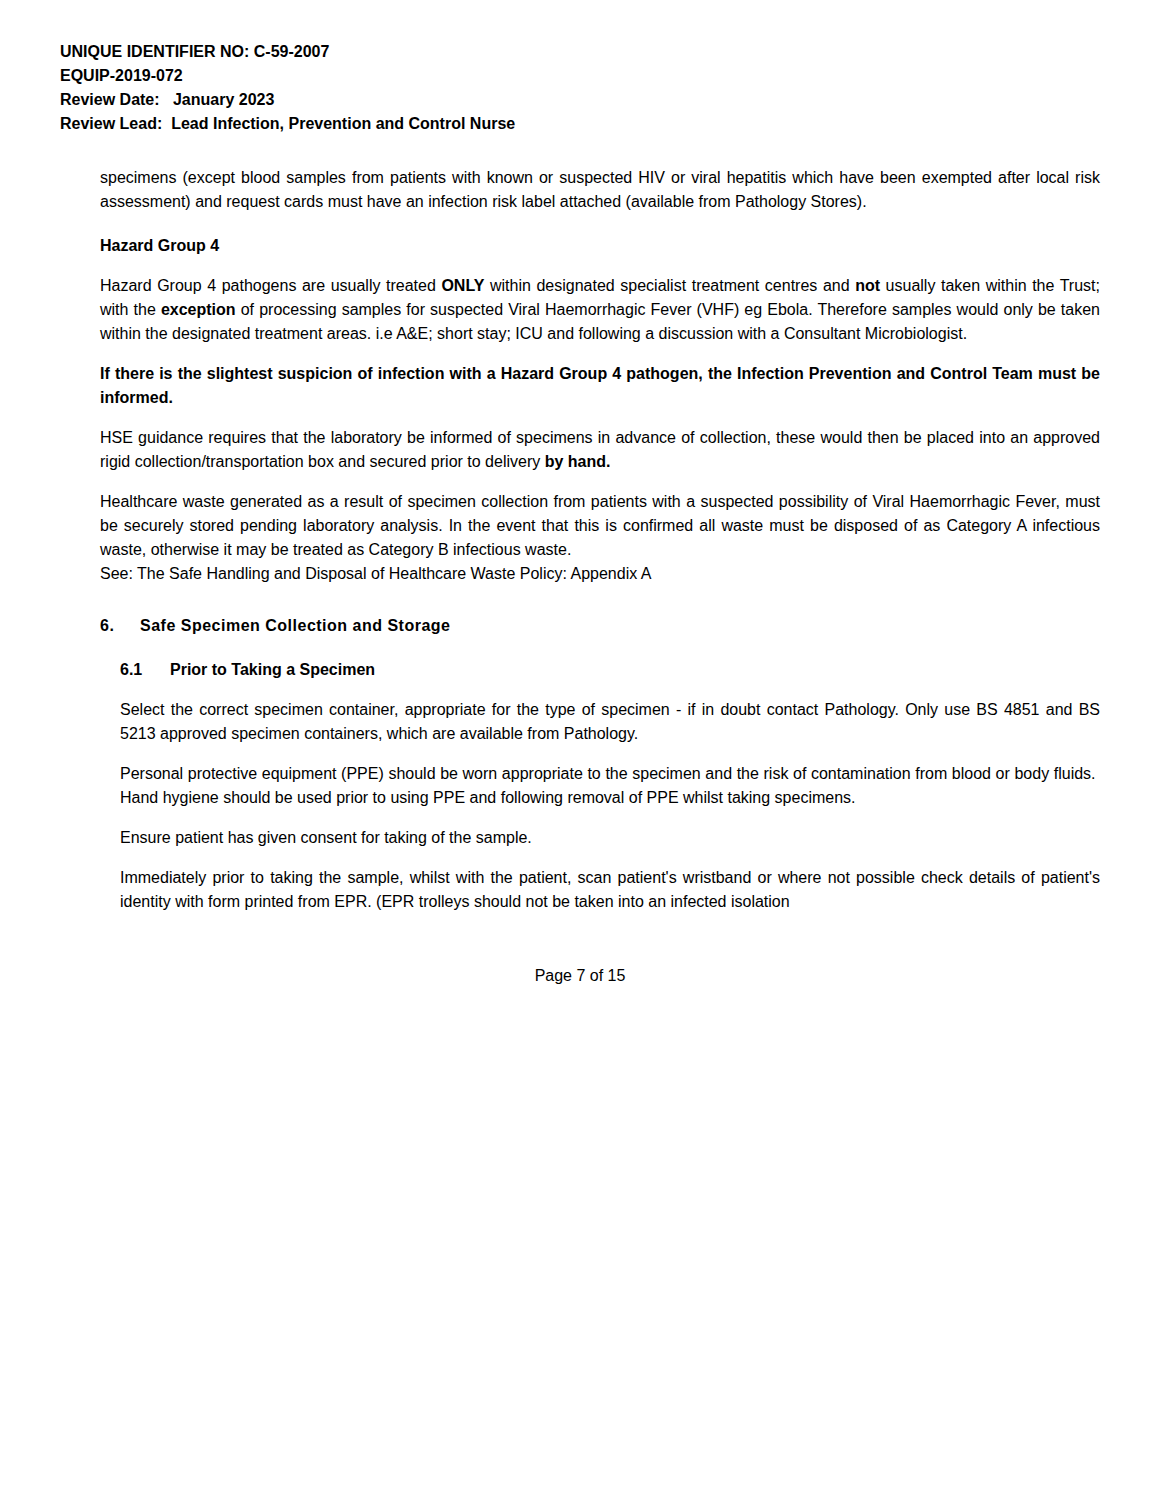UNIQUE IDENTIFIER NO: C-59-2007
EQUIP-2019-072
Review Date: January 2023
Review Lead: Lead Infection, Prevention and Control Nurse
specimens (except blood samples from patients with known or suspected HIV or viral hepatitis which have been exempted after local risk assessment) and request cards must have an infection risk label attached (available from Pathology Stores).
Hazard Group 4
Hazard Group 4 pathogens are usually treated ONLY within designated specialist treatment centres and not usually taken within the Trust; with the exception of processing samples for suspected Viral Haemorrhagic Fever (VHF) eg Ebola. Therefore samples would only be taken within the designated treatment areas. i.e A&E; short stay; ICU and following a discussion with a Consultant Microbiologist.
If there is the slightest suspicion of infection with a Hazard Group 4 pathogen, the Infection Prevention and Control Team must be informed.
HSE guidance requires that the laboratory be informed of specimens in advance of collection, these would then be placed into an approved rigid collection/transportation box and secured prior to delivery by hand.
Healthcare waste generated as a result of specimen collection from patients with a suspected possibility of Viral Haemorrhagic Fever, must be securely stored pending laboratory analysis. In the event that this is confirmed all waste must be disposed of as Category A infectious waste, otherwise it may be treated as Category B infectious waste.
See: The Safe Handling and Disposal of Healthcare Waste Policy: Appendix A
6. Safe Specimen Collection and Storage
6.1 Prior to Taking a Specimen
Select the correct specimen container, appropriate for the type of specimen - if in doubt contact Pathology. Only use BS 4851 and BS 5213 approved specimen containers, which are available from Pathology.
Personal protective equipment (PPE) should be worn appropriate to the specimen and the risk of contamination from blood or body fluids. Hand hygiene should be used prior to using PPE and following removal of PPE whilst taking specimens.
Ensure patient has given consent for taking of the sample.
Immediately prior to taking the sample, whilst with the patient, scan patient's wristband or where not possible check details of patient's identity with form printed from EPR. (EPR trolleys should not be taken into an infected isolation
Page 7 of 15